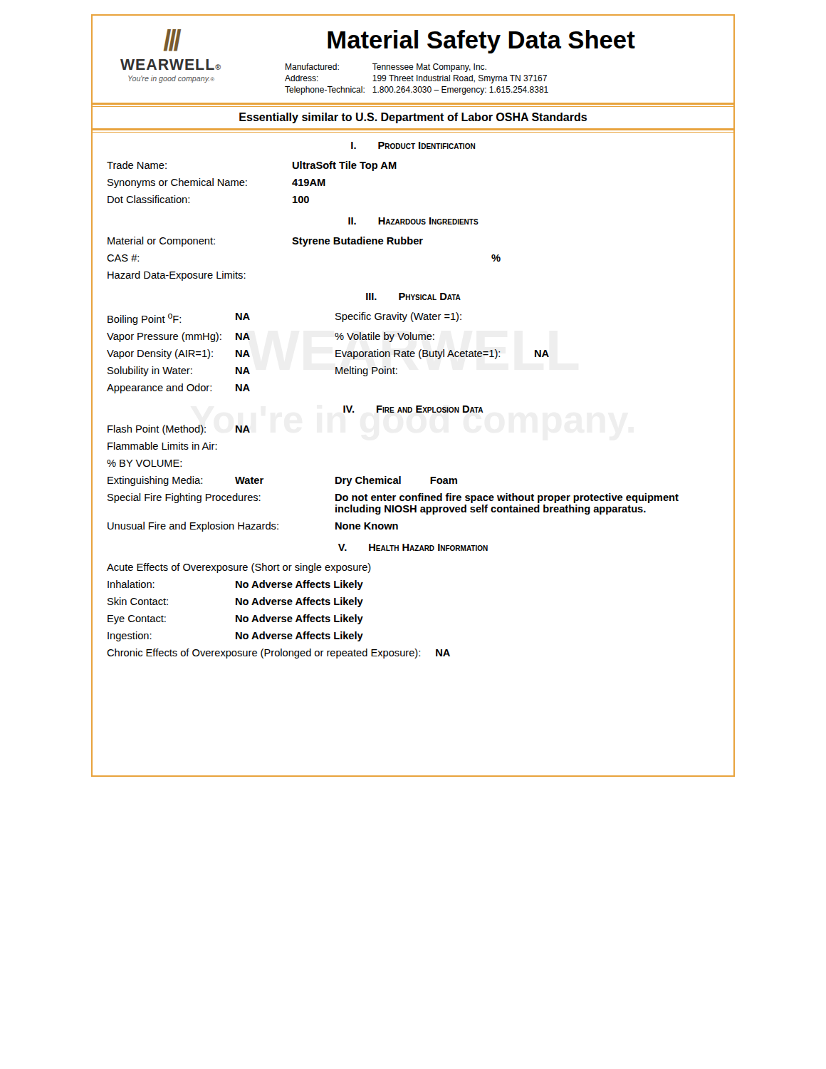WEARWELL
You're in good company.
///
WEARWELL®
You're in good company.®
Material Safety Data Sheet
| Manufactured: | Tennessee Mat Company, Inc. |
| Address: | 199 Threet Industrial Road, Smyrna TN 37167 |
| Telephone-Technical: | 1.800.264.3030 – Emergency: 1.615.254.8381 |
Essentially similar to U.S. Department of Labor OSHA Standards
I. Product Identification
| Trade Name: | UltraSoft Tile Top AM |
| Synonyms or Chemical Name: | 419AM |
| Dot Classification: | 100 |
II. Hazardous Ingredients
| Material or Component: | Styrene Butadiene Rubber |
| CAS #: | % |
| Hazard Data-Exposure Limits: | |
III. Physical Data
| Boiling Point o F: | NA | Specific Gravity (Water =1): | |
| Vapor Pressure (mmHg): | NA | % Volatile by Volume: | |
| Vapor Density (AIR=1): | NA | Evaporation Rate (Butyl Acetate=1): | NA |
| Solubility in Water: | NA | Melting Point: | |
| Appearance and Odor: | NA | | |
IV. Fire and Explosion Data
| Flash Point (Method): | NA | | |
| Flammable Limits in Air: |
| % BY VOLUME: |
| Extinguishing Media: | Water | Dry Chemical Foam | |
| Special Fire Fighting Procedures: | Do not enter confined fire space without proper protective equipment including NIOSH approved self contained breathing apparatus. |
| Unusual Fire and Explosion Hazards: | None Known |
V. Health Hazard Information
| Acute Effects of Overexposure (Short or single exposure) |
| Inhalation: | No Adverse Affects Likely |
| Skin Contact: | No Adverse Affects Likely |
| Eye Contact: | No Adverse Affects Likely |
| Ingestion: | No Adverse Affects Likely |
| Chronic Effects of Overexposure (Prolonged or repeated Exposure): NA |